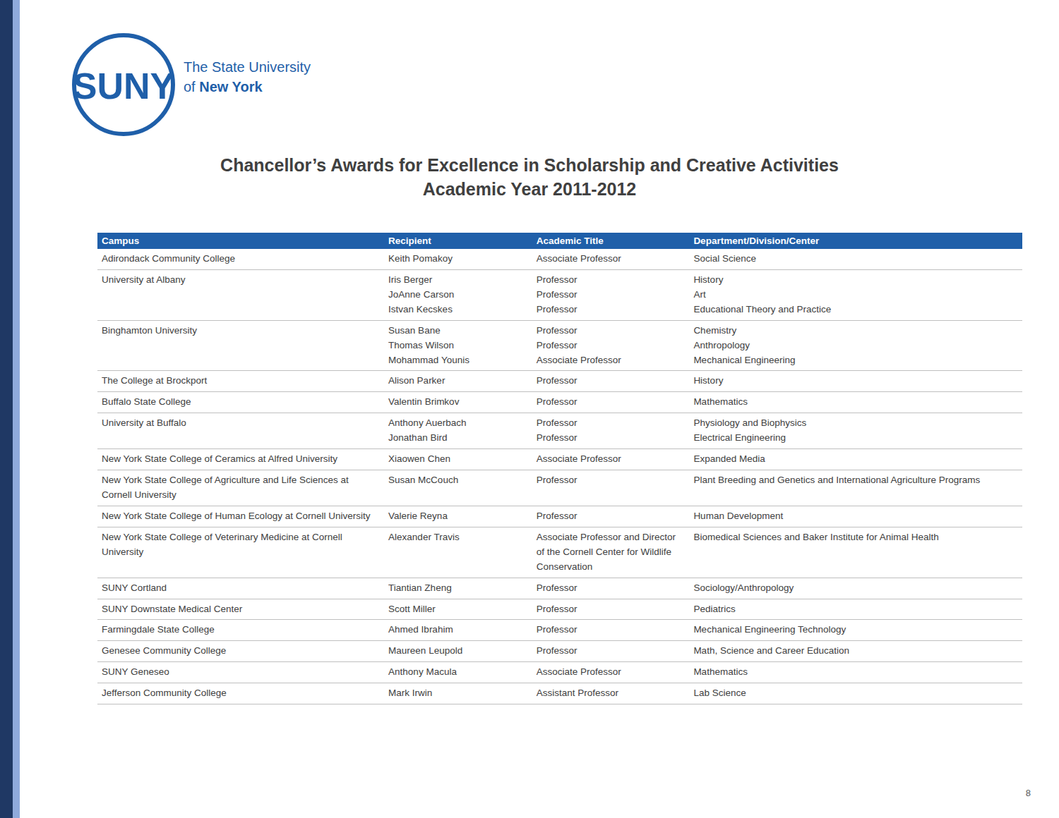SUNY The State University of New York
Chancellor’s Awards for Excellence in Scholarship and Creative Activities
Academic Year 2011-2012
| Campus | Recipient | Academic Title | Department/Division/Center |
| --- | --- | --- | --- |
| Adirondack Community College | Keith Pomakoy | Associate Professor | Social Science |
| University at Albany | Iris Berger JoAnne Carson Istvan Kecskes | Professor Professor Professor | History Art Educational Theory and Practice |
| Binghamton University | Susan Bane Thomas Wilson Mohammad Younis | Professor Professor Associate Professor | Chemistry Anthropology Mechanical Engineering |
| The College at Brockport | Alison Parker | Professor | History |
| Buffalo State College | Valentin Brimkov | Professor | Mathematics |
| University at Buffalo | Anthony Auerbach Jonathan Bird | Professor Professor | Physiology and Biophysics Electrical Engineering |
| New York State College of Ceramics at Alfred University | Xiaowen Chen | Associate Professor | Expanded Media |
| New York State College of Agriculture and Life Sciences at Cornell University | Susan McCouch | Professor | Plant Breeding and Genetics and International Agriculture Programs |
| New York State College of Human Ecology at Cornell University | Valerie Reyna | Professor | Human Development |
| New York State College of Veterinary Medicine at Cornell University | Alexander Travis | Associate Professor and Director of the Cornell Center for Wildlife Conservation | Biomedical Sciences and Baker Institute for Animal Health |
| SUNY Cortland | Tiantian Zheng | Professor | Sociology/Anthropology |
| SUNY Downstate Medical Center | Scott Miller | Professor | Pediatrics |
| Farmingdale State College | Ahmed Ibrahim | Professor | Mechanical Engineering Technology |
| Genesee Community College | Maureen Leupold | Professor | Math, Science and Career Education |
| SUNY Geneseo | Anthony Macula | Associate Professor | Mathematics |
| Jefferson Community College | Mark Irwin | Assistant Professor | Lab Science |
8